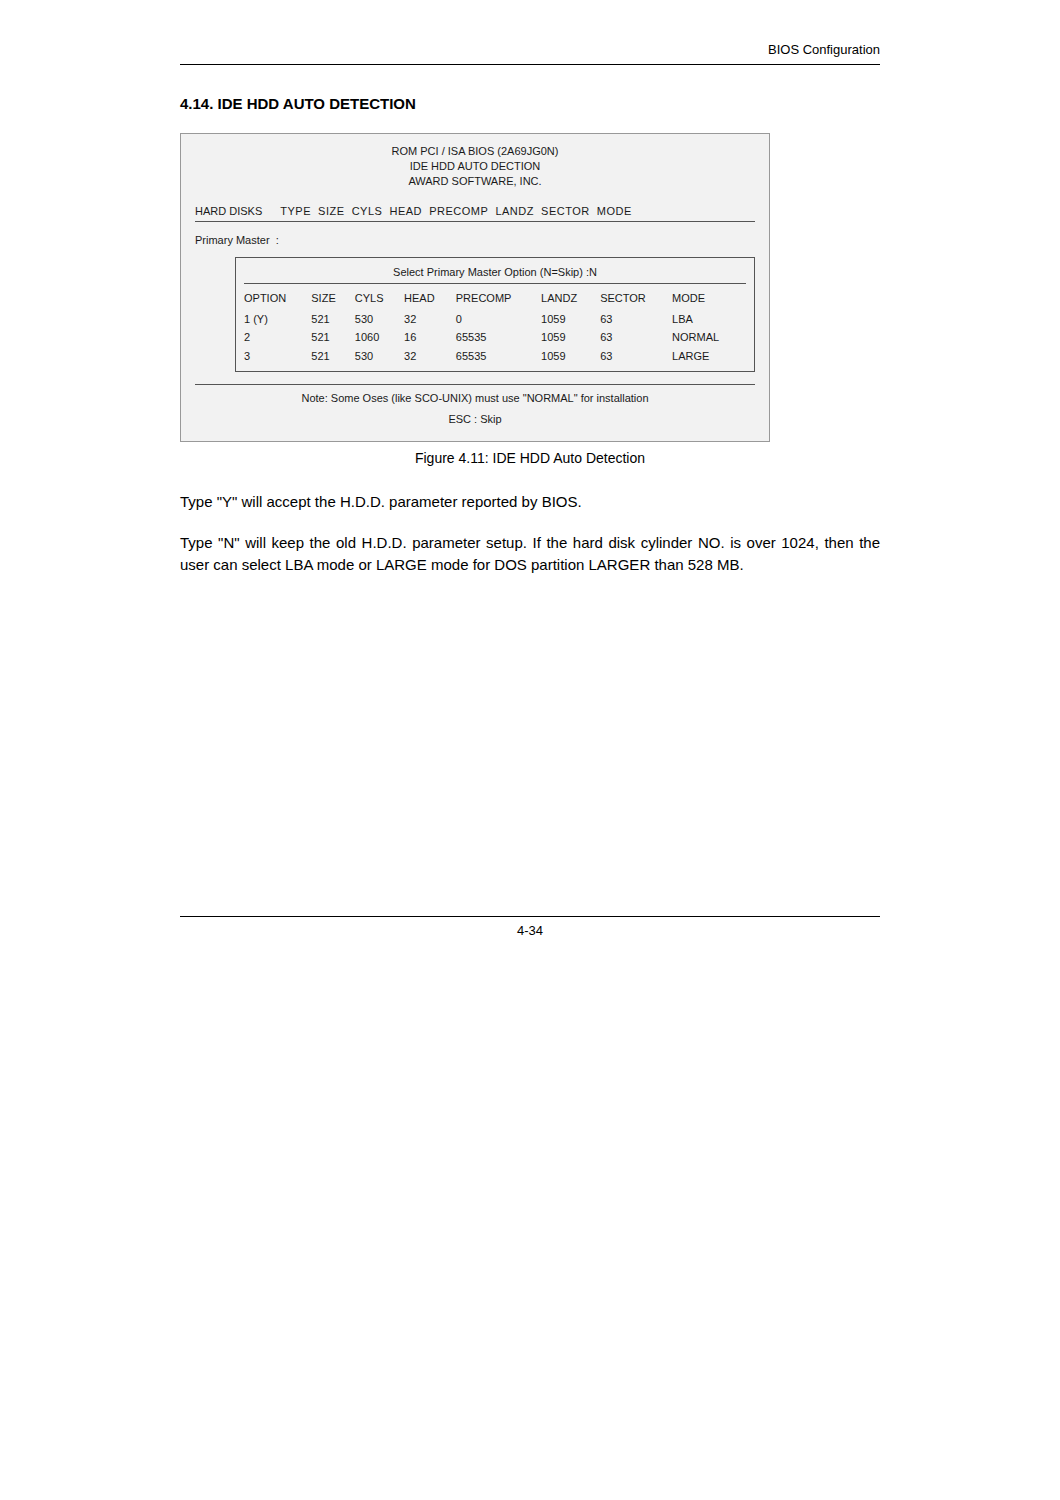BIOS Configuration
4.14. IDE HDD AUTO DETECTION
ROM PCI / ISA BIOS (2A69JG0N)
IDE HDD AUTO DECTION
AWARD SOFTWARE, INC.
HARD DISKS TYPE SIZE CYLS HEAD PRECOMP LANDZ SECTOR MODE
Primary Master :
Select Primary Master Option (N=Skip) :N
| OPTION | SIZE | CYLS | HEAD | PRECOMP | LANDZ | SECTOR | MODE |
| --- | --- | --- | --- | --- | --- | --- | --- |
| 1 (Y) | 521 | 530 | 32 | 0 | 1059 | 63 | LBA |
| 2 | 521 | 1060 | 16 | 65535 | 1059 | 63 | NORMAL |
| 3 | 521 | 530 | 32 | 65535 | 1059 | 63 | LARGE |
Note: Some Oses (like SCO-UNIX) must use "NORMAL" for installation
ESC : Skip
Figure 4.11: IDE HDD Auto Detection
Type "Y" will accept the H.D.D. parameter reported by BIOS.
Type "N" will keep the old H.D.D. parameter setup. If the hard disk cylinder NO. is over 1024, then the user can select LBA mode or LARGE mode for DOS partition LARGER than 528 MB.
4-34